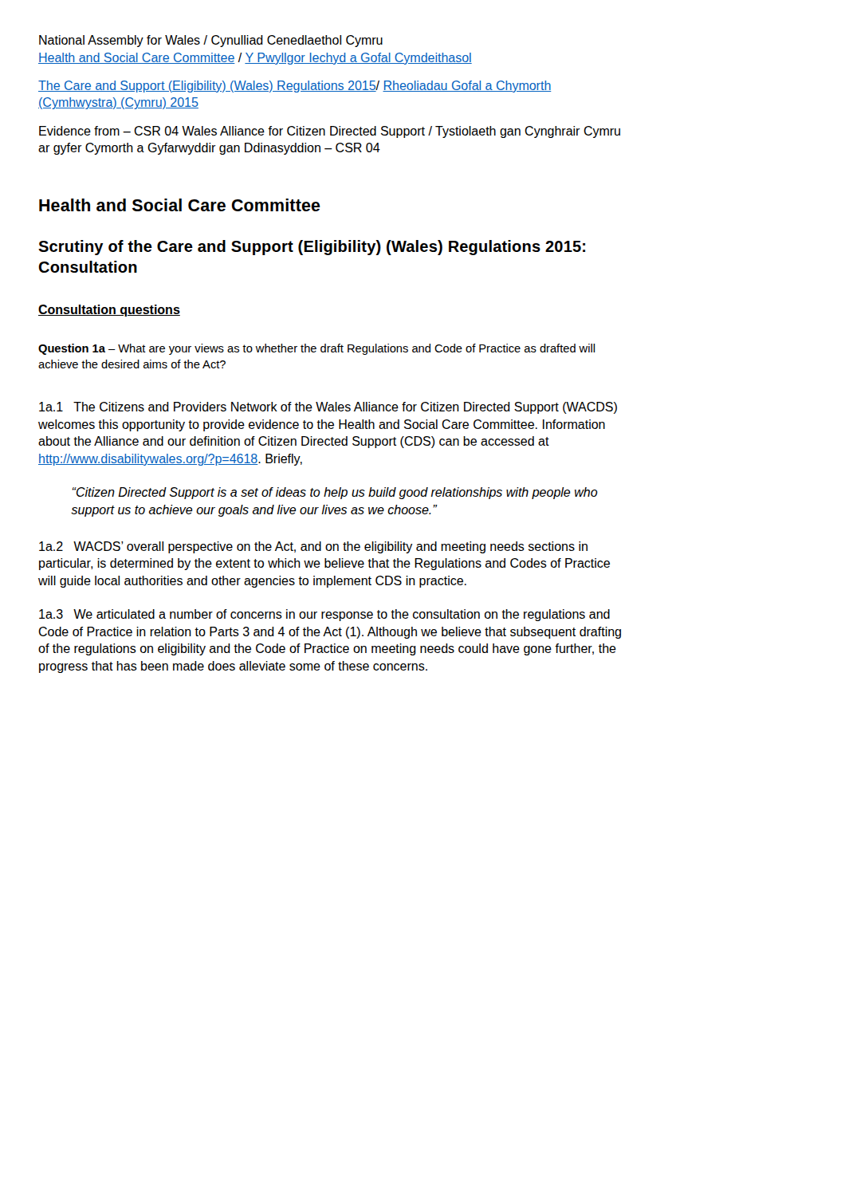National Assembly for Wales / Cynulliad Cenedlaethol Cymru
Health and Social Care Committee / Y Pwyllgor Iechyd a Gofal Cymdeithasol
The Care and Support (Eligibility) (Wales) Regulations 2015/ Rheoliadau Gofal a Chymorth (Cymhwystra) (Cymru) 2015
Evidence from – CSR 04 Wales Alliance for Citizen Directed Support / Tystiolaeth gan Cynghrair Cymru ar gyfer Cymorth a Gyfarwyddir gan Ddinasyddion – CSR 04
Health and Social Care Committee
Scrutiny of the Care and Support (Eligibility) (Wales) Regulations 2015: Consultation
Consultation questions
Question 1a – What are your views as to whether the draft Regulations and Code of Practice as drafted will achieve the desired aims of the Act?
1a.1 The Citizens and Providers Network of the Wales Alliance for Citizen Directed Support (WACDS) welcomes this opportunity to provide evidence to the Health and Social Care Committee. Information about the Alliance and our definition of Citizen Directed Support (CDS) can be accessed at http://www.disabilitywales.org/?p=4618. Briefly,
“Citizen Directed Support is a set of ideas to help us build good relationships with people who support us to achieve our goals and live our lives as we choose.”
1a.2 WACDS’ overall perspective on the Act, and on the eligibility and meeting needs sections in particular, is determined by the extent to which we believe that the Regulations and Codes of Practice will guide local authorities and other agencies to implement CDS in practice.
1a.3 We articulated a number of concerns in our response to the consultation on the regulations and Code of Practice in relation to Parts 3 and 4 of the Act (1). Although we believe that subsequent drafting of the regulations on eligibility and the Code of Practice on meeting needs could have gone further, the progress that has been made does alleviate some of these concerns.